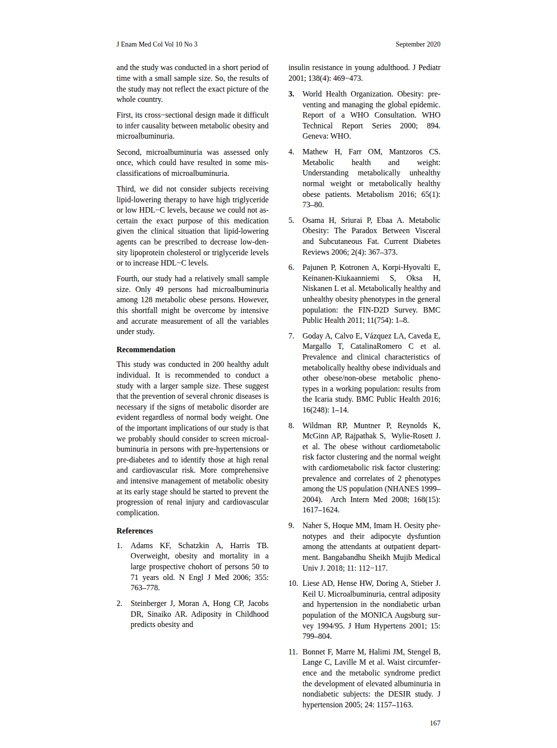J Enam Med Col Vol 10 No 3
September 2020
and the study was conducted in a short period of time with a small sample size. So, the results of the study may not reflect the exact picture of the whole country.
First, its cross−sectional design made it difficult to infer causality between metabolic obesity and microalbuminuria.
Second, microalbuminuria was assessed only once, which could have resulted in some misclassifications of microalbuminuria.
Third, we did not consider subjects receiving lipid-lowering therapy to have high triglyceride or low HDL−C levels, because we could not ascertain the exact purpose of this medication given the clinical situation that lipid-lowering agents can be prescribed to decrease low-density lipoprotein cholesterol or triglyceride levels or to increase HDL−C levels.
Fourth, our study had a relatively small sample size. Only 49 persons had microalbuminuria among 128 metabolic obese persons. However, this shortfall might be overcome by intensive and accurate measurement of all the variables under study.
Recommendation
This study was conducted in 200 healthy adult individual. It is recommended to conduct a study with a larger sample size. These suggest that the prevention of several chronic diseases is necessary if the signs of metabolic disorder are evident regardless of normal body weight. One of the important implications of our study is that we probably should consider to screen microalbuminuria in persons with pre-hypertensions or pre-diabetes and to identify those at high renal and cardiovascular risk. More comprehensive and intensive management of metabolic obesity at its early stage should be started to prevent the progression of renal injury and cardiovascular complication.
References
Adams KF, Schatzkin A, Harris TB. Overweight, obesity and mortality in a large prospective chohort of persons 50 to 71 years old. N Engl J Med 2006; 355: 763–778.
Steinberger J, Moran A, Hong CP, Jacobs DR, Sinaiko AR. Adiposity in Childhood predicts obesity and
insulin resistance in young adulthood. J Pediatr 2001; 138(4): 469−473.
World Health Organization. Obesity: preventing and managing the global epidemic. Report of a WHO Consultation. WHO Technical Report Series 2000; 894. Geneva: WHO.
Mathew H, Farr OM, Mantzoros CS. Metabolic health and weight: Understanding metabolically unhealthy normal weight or metabolically healthy obese patients. Metabolism 2016; 65(1): 73–80.
Osama H, Sriurai P, Ebaa A. Metabolic Obesity: The Paradox Between Visceral and Subcutaneous Fat. Current Diabetes Reviews 2006; 2(4): 367–373.
Pajunen P, Kotronen A, Korpi-Hyovalti E, Keinanen-Kiukaanniemi S, Oksa H, Niskanen L et al. Metabolically healthy and unhealthy obesity phenotypes in the general population: the FIN-D2D Survey. BMC Public Health 2011; 11(754): 1–8.
Goday A, Calvo E, Vázquez LA, Caveda E, Margallo T, CatalinaRomero C et al. Prevalence and clinical characteristics of metabolically healthy obese individuals and other obese/non-obese metabolic phenotypes in a working population: results from the Icaria study. BMC Public Health 2016; 16(248): 1–14.
Wildman RP, Muntner P, Reynolds K, McGinn AP, Rajpathak S, Wylie-Rosett J. et al. The obese without cardiometabolic risk factor clustering and the normal weight with cardiometabolic risk factor clustering: prevalence and correlates of 2 phenotypes among the US population (NHANES 1999–2004). Arch Intern Med 2008; 168(15): 1617–1624.
Naher S, Hoque MM, Imam H. Oesity phenotypes and their adipocyte dysfuntion among the attendants at outpatient department. Bangabandhu Sheikh Mujib Medical Univ J. 2018; 11: 112−117.
Liese AD, Hense HW, Doring A, Stieber J. Keil U. Microalbuminuria, central adiposity and hypertension in the nondiabetic urban population of the MONICA Augsburg survey 1994/95. J Hum Hypertens 2001; 15: 799–804.
Bonnet F, Marre M, Halimi JM, Stengel B, Lange C, Laville M et al. Waist circumference and the metabolic syndrome predict the development of elevated albuminuria in nondiabetic subjects: the DESIR study. J hypertension 2005; 24: 1157–1163.
167